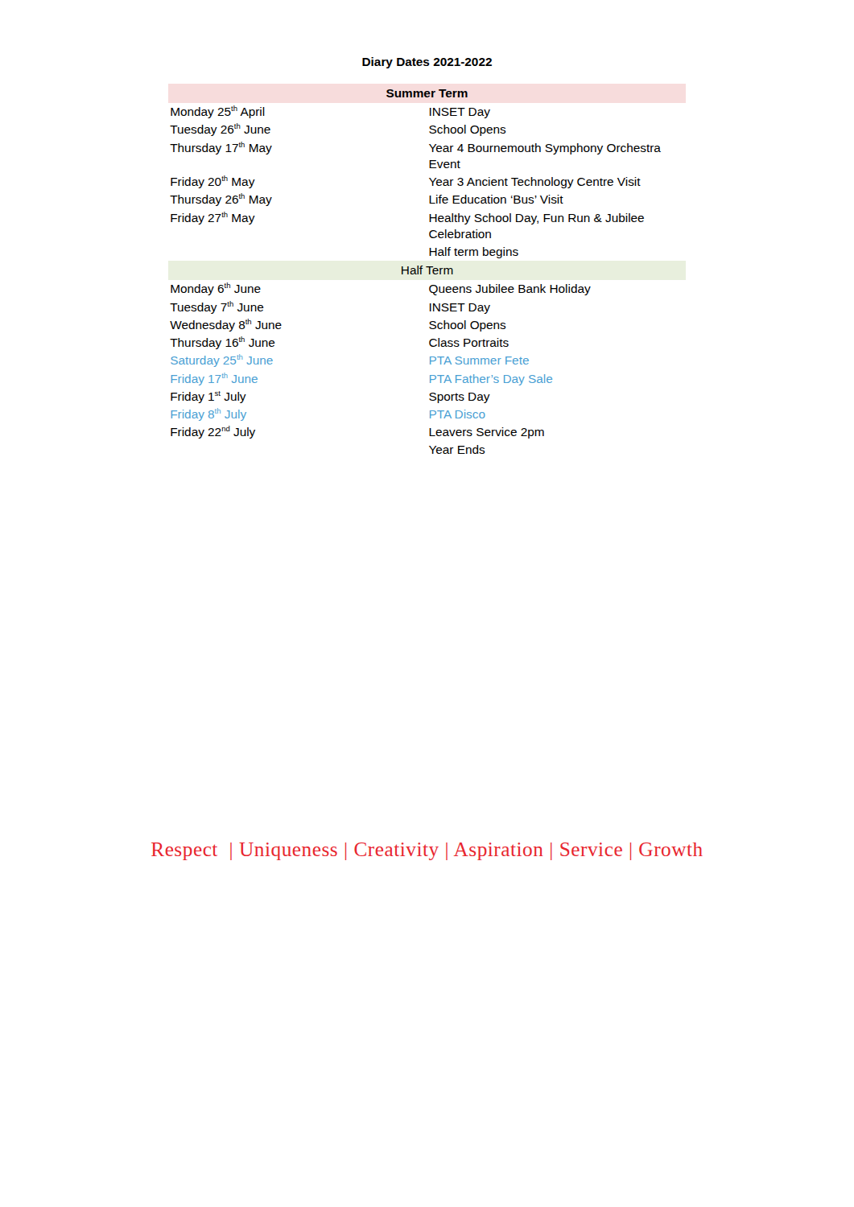Diary Dates 2021-2022
| Summer Term |
| Monday 25 th April | INSET Day |
| Tuesday 26 th June | School Opens |
| Thursday 17 th May | Year 4 Bournemouth Symphony Orchestra Event |
| Friday 20 th May | Year 3 Ancient Technology Centre Visit |
| Thursday 26 th May | Life Education ‘Bus’ Visit |
| Friday 27 th May | Healthy School Day, Fun Run & Jubilee Celebration |
| | Half term begins |
| Half Term |
| Monday 6 th June | Queens Jubilee Bank Holiday |
| Tuesday 7 th June | INSET Day |
| Wednesday 8 th June | School Opens |
| Thursday 16 th June | Class Portraits |
| Saturday 25 th June | PTA Summer Fete |
| Friday 17 th June | PTA Father’s Day Sale |
| Friday 1 st July | Sports Day |
| Friday 8 th July | PTA Disco |
| Friday 22 nd July | Leavers Service 2pm |
| | Year Ends |
Respect | Uniqueness | Creativity | Aspiration | Service | Growth